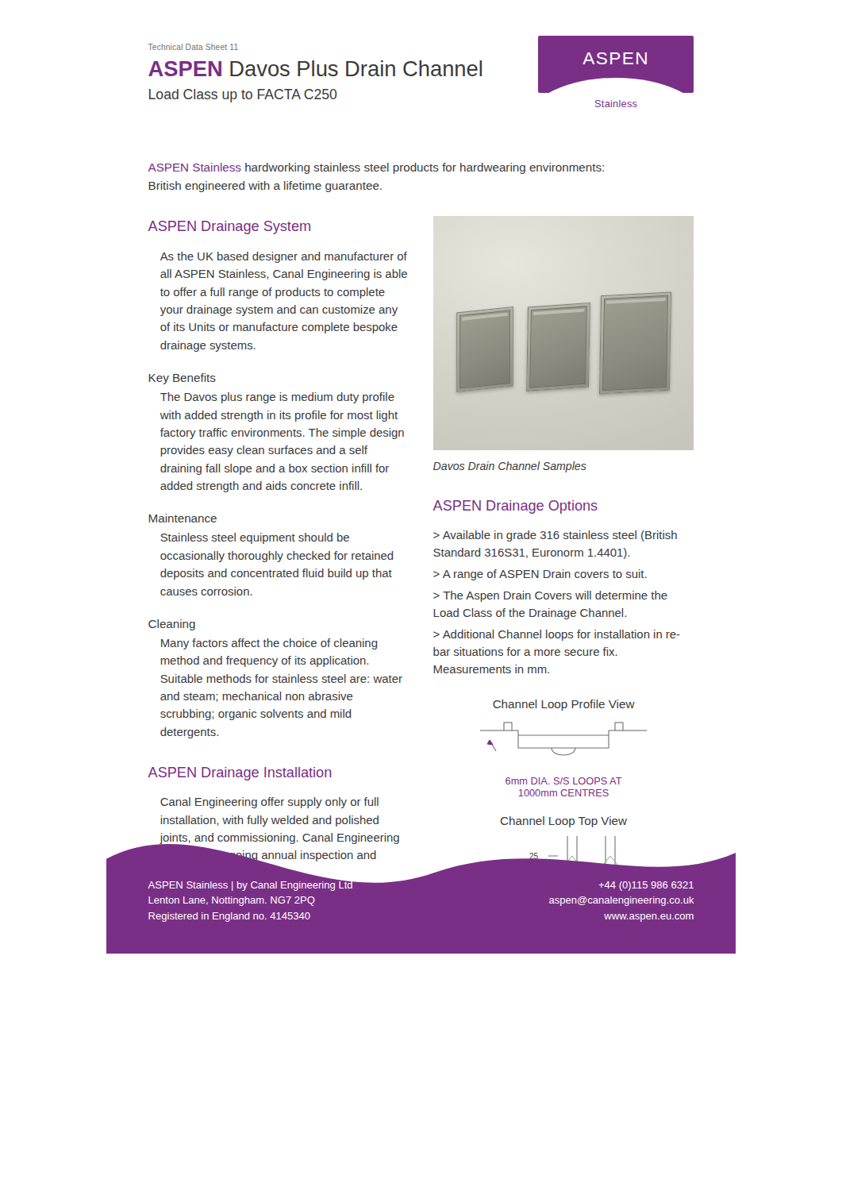Technical Data Sheet 11
ASPEN Davos Plus Drain Channel
Load Class up to FACTA C250
ASPEN
Stainless
ASPEN Stainless hardworking stainless steel products for hardwearing environments:
British engineered with a lifetime guarantee.
ASPEN Drainage System
As the UK based designer and manufacturer of all ASPEN Stainless, Canal Engineering is able to offer a full range of products to complete your drainage system and can customize any of its Units or manufacture complete bespoke drainage systems.
Key Benefits
The Davos plus range is medium duty profile with added strength in its profile for most light factory traffic environments. The simple design provides easy clean surfaces and a self draining fall slope and a box section infill for added strength and aids concrete infill.
Maintenance
Stainless steel equipment should be occasionally thoroughly checked for retained deposits and concentrated fluid build up that causes corrosion.
Cleaning
Many factors affect the choice of cleaning method and frequency of its application. Suitable methods for stainless steel are: water and steam; mechanical non abrasive scrubbing; organic solvents and mild detergents.
ASPEN Drainage Installation
Canal Engineering offer supply only or full installation, with fully welded and polished joints, and commissioning. Canal Engineering also offer on-going annual inspection and maintenance contracts.
For advice regarding the most suitable ASPEN Stainless for you please contact our technical sales team today to discuss your requirements.
Davos Drain Channel Samples
ASPEN Drainage Options
> Available in grade 316 stainless steel (British Standard 316S31, Euronorm 1.4401).
> A range of ASPEN Drain covers to suit.
> The Aspen Drain Covers will determine the Load Class of the Drainage Channel.
> Additional Channel loops for installation in re-bar situations for a more secure fix. Measurements in mm.
Channel Loop Profile View
6mm DIA. S/S LOOPS AT
1000mm CENTRES
Channel Loop Top View
25 65
ASPEN Stainless | by Canal Engineering Ltd
Lenton Lane, Nottingham. NG7 2PQ
Registered in England no. 4145340
+44 (0)115 986 6321
aspen@canalengineering.co.uk
www.aspen.eu.com